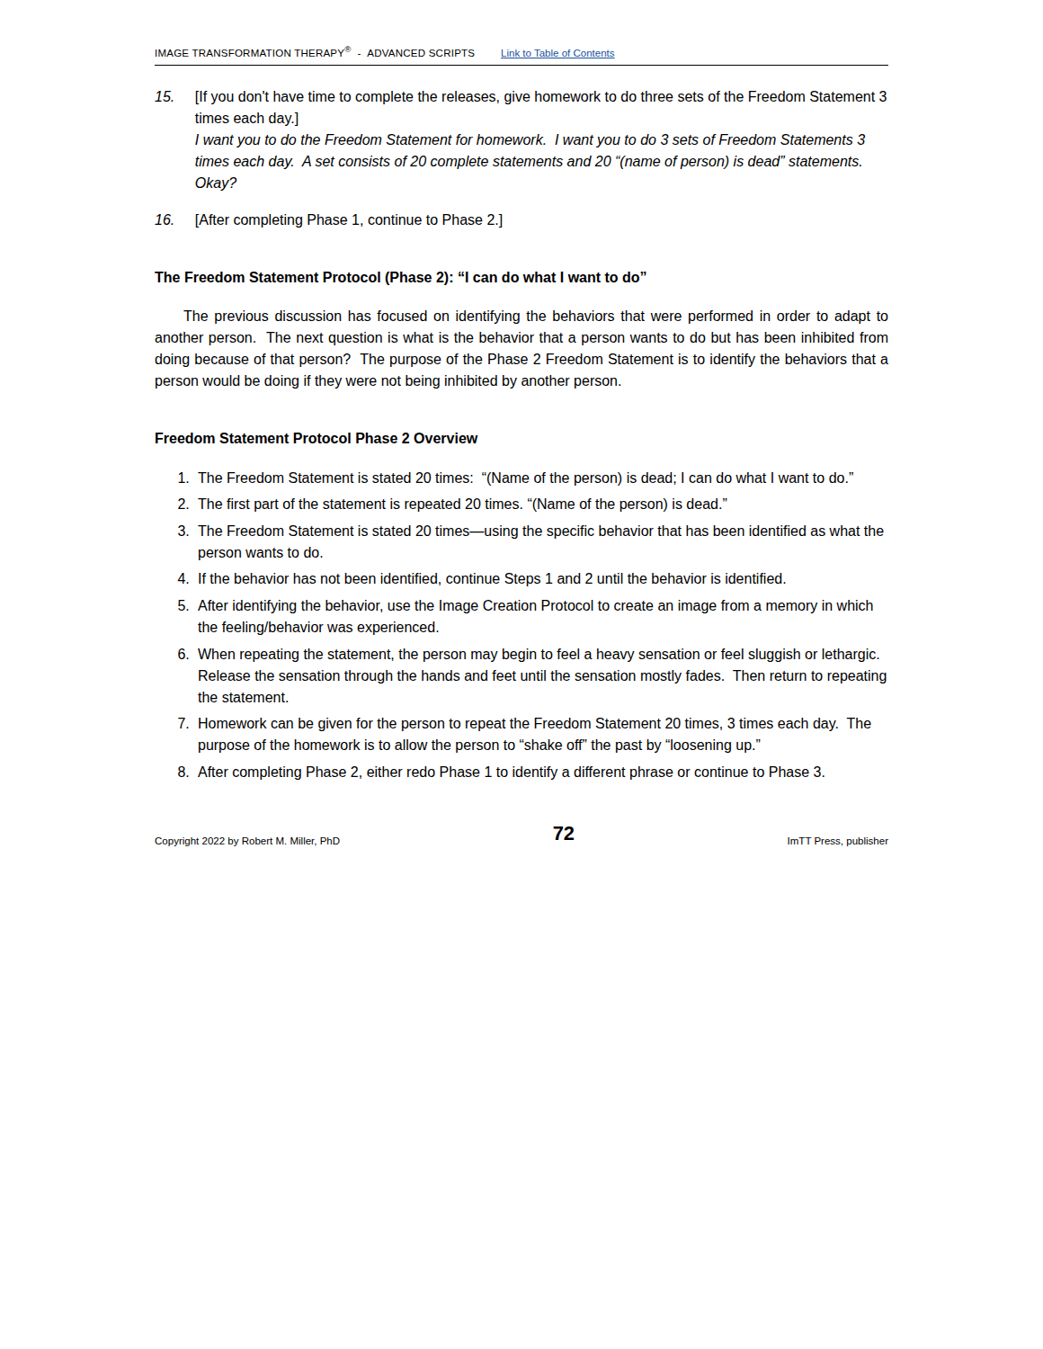IMAGE TRANSFORMATION THERAPY® - ADVANCED SCRIPTS Link to Table of Contents
15. [If you don't have time to complete the releases, give homework to do three sets of the Freedom Statement 3 times each day.]
I want you to do the Freedom Statement for homework. I want you to do 3 sets of Freedom Statements 3 times each day. A set consists of 20 complete statements and 20 “(name of person) is dead” statements. Okay?
16. [After completing Phase 1, continue to Phase 2.]
The Freedom Statement Protocol (Phase 2): “I can do what I want to do”
The previous discussion has focused on identifying the behaviors that were performed in order to adapt to another person. The next question is what is the behavior that a person wants to do but has been inhibited from doing because of that person? The purpose of the Phase 2 Freedom Statement is to identify the behaviors that a person would be doing if they were not being inhibited by another person.
Freedom Statement Protocol Phase 2 Overview
The Freedom Statement is stated 20 times: “(Name of the person) is dead; I can do what I want to do.”
The first part of the statement is repeated 20 times. “(Name of the person) is dead.”
The Freedom Statement is stated 20 times—using the specific behavior that has been identified as what the person wants to do.
If the behavior has not been identified, continue Steps 1 and 2 until the behavior is identified.
After identifying the behavior, use the Image Creation Protocol to create an image from a memory in which the feeling/behavior was experienced.
When repeating the statement, the person may begin to feel a heavy sensation or feel sluggish or lethargic. Release the sensation through the hands and feet until the sensation mostly fades. Then return to repeating the statement.
Homework can be given for the person to repeat the Freedom Statement 20 times, 3 times each day. The purpose of the homework is to allow the person to “shake off” the past by “loosening up.”
After completing Phase 2, either redo Phase 1 to identify a different phrase or continue to Phase 3.
Copyright 2022 by Robert M. Miller, PhD 72 ImTT Press, publisher